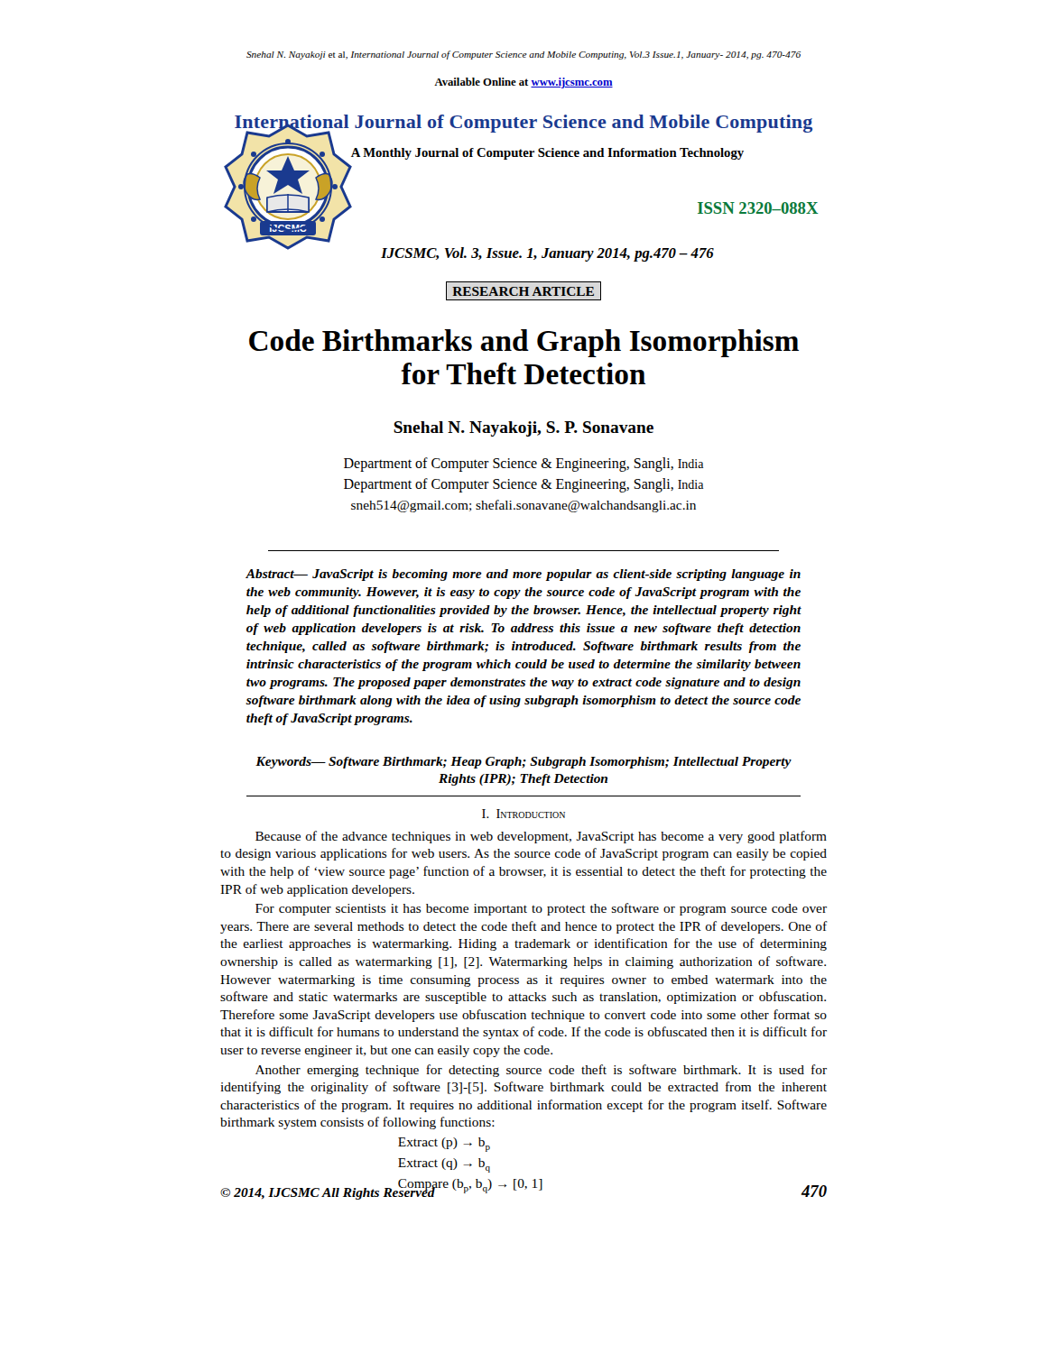Snehal N. Nayakoji et al, International Journal of Computer Science and Mobile Computing, Vol.3 Issue.1, January- 2014, pg. 470-476
Available Online at www.ijcsmc.com
International Journal of Computer Science and Mobile Computing
IJCSMC
A Monthly Journal of Computer Science and Information Technology
ISSN 2320–088X
IJCSMC, Vol. 3, Issue. 1, January 2014, pg.470 – 476
RESEARCH ARTICLE
Code Birthmarks and Graph Isomorphism
for Theft Detection
Snehal N. Nayakoji, S. P. Sonavane
Department of Computer Science & Engineering, Sangli, India
Department of Computer Science & Engineering, Sangli, India
sneh514@gmail.com; shefali.sonavane@walchandsangli.ac.in
Abstract— JavaScript is becoming more and more popular as client-side scripting language in the web community. However, it is easy to copy the source code of JavaScript program with the help of additional functionalities provided by the browser. Hence, the intellectual property right of web application developers is at risk. To address this issue a new software theft detection technique, called as software birthmark; is introduced. Software birthmark results from the intrinsic characteristics of the program which could be used to determine the similarity between two programs. The proposed paper demonstrates the way to extract code signature and to design software birthmark along with the idea of using subgraph isomorphism to detect the source code theft of JavaScript programs.
Keywords— Software Birthmark; Heap Graph; Subgraph Isomorphism; Intellectual Property Rights (IPR); Theft Detection
I. Introduction
Because of the advance techniques in web development, JavaScript has become a very good platform to design various applications for web users. As the source code of JavaScript program can easily be copied with the help of ‘view source page’ function of a browser, it is essential to detect the theft for protecting the IPR of web application developers.
For computer scientists it has become important to protect the software or program source code over years. There are several methods to detect the code theft and hence to protect the IPR of developers. One of the earliest approaches is watermarking. Hiding a trademark or identification for the use of determining ownership is called as watermarking [1], [2]. Watermarking helps in claiming authorization of software. However watermarking is time consuming process as it requires owner to embed watermark into the software and static watermarks are susceptible to attacks such as translation, optimization or obfuscation. Therefore some JavaScript developers use obfuscation technique to convert code into some other format so that it is difficult for humans to understand the syntax of code. If the code is obfuscated then it is difficult for user to reverse engineer it, but one can easily copy the code.
Another emerging technique for detecting source code theft is software birthmark. It is used for identifying the originality of software [3]-[5]. Software birthmark could be extracted from the inherent characteristics of the program. It requires no additional information except for the program itself. Software birthmark system consists of following functions:
Extract (p) → bp
Extract (q) → bq
Compare (bp, bq) → [0, 1]
© 2014, IJCSMC All Rights Reserved
470